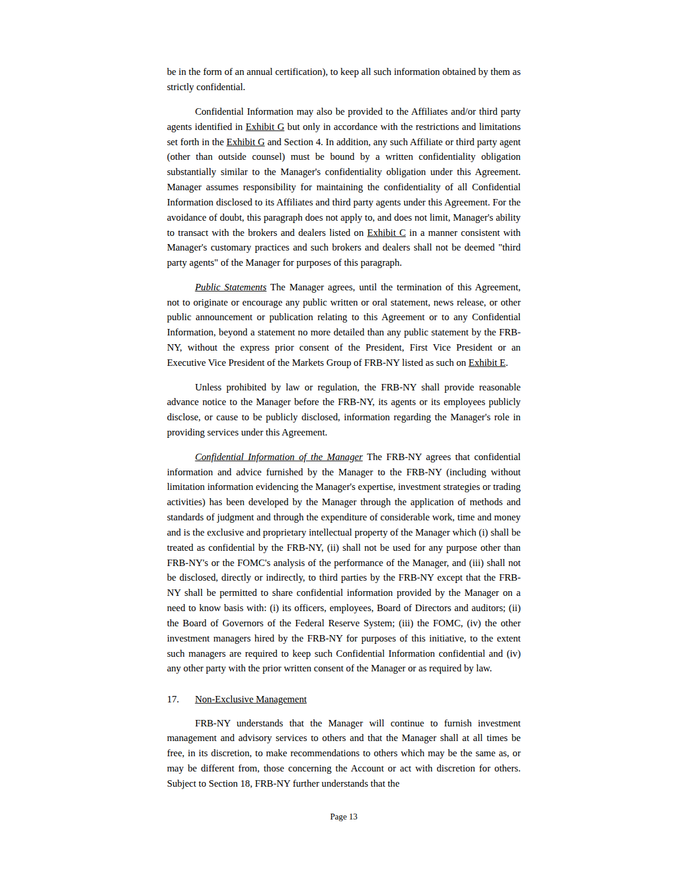be in the form of an annual certification), to keep all such information obtained by them as strictly confidential.
Confidential Information may also be provided to the Affiliates and/or third party agents identified in Exhibit G but only in accordance with the restrictions and limitations set forth in the Exhibit G and Section 4. In addition, any such Affiliate or third party agent (other than outside counsel) must be bound by a written confidentiality obligation substantially similar to the Manager's confidentiality obligation under this Agreement. Manager assumes responsibility for maintaining the confidentiality of all Confidential Information disclosed to its Affiliates and third party agents under this Agreement. For the avoidance of doubt, this paragraph does not apply to, and does not limit, Manager's ability to transact with the brokers and dealers listed on Exhibit C in a manner consistent with Manager's customary practices and such brokers and dealers shall not be deemed "third party agents" of the Manager for purposes of this paragraph.
Public Statements The Manager agrees, until the termination of this Agreement, not to originate or encourage any public written or oral statement, news release, or other public announcement or publication relating to this Agreement or to any Confidential Information, beyond a statement no more detailed than any public statement by the FRB-NY, without the express prior consent of the President, First Vice President or an Executive Vice President of the Markets Group of FRB-NY listed as such on Exhibit E.
Unless prohibited by law or regulation, the FRB-NY shall provide reasonable advance notice to the Manager before the FRB-NY, its agents or its employees publicly disclose, or cause to be publicly disclosed, information regarding the Manager's role in providing services under this Agreement.
Confidential Information of the Manager The FRB-NY agrees that confidential information and advice furnished by the Manager to the FRB-NY (including without limitation information evidencing the Manager's expertise, investment strategies or trading activities) has been developed by the Manager through the application of methods and standards of judgment and through the expenditure of considerable work, time and money and is the exclusive and proprietary intellectual property of the Manager which (i) shall be treated as confidential by the FRB-NY, (ii) shall not be used for any purpose other than FRB-NY's or the FOMC's analysis of the performance of the Manager, and (iii) shall not be disclosed, directly or indirectly, to third parties by the FRB-NY except that the FRB-NY shall be permitted to share confidential information provided by the Manager on a need to know basis with: (i) its officers, employees, Board of Directors and auditors; (ii) the Board of Governors of the Federal Reserve System; (iii) the FOMC, (iv) the other investment managers hired by the FRB-NY for purposes of this initiative, to the extent such managers are required to keep such Confidential Information confidential and (iv) any other party with the prior written consent of the Manager or as required by law.
17. Non-Exclusive Management
FRB-NY understands that the Manager will continue to furnish investment management and advisory services to others and that the Manager shall at all times be free, in its discretion, to make recommendations to others which may be the same as, or may be different from, those concerning the Account or act with discretion for others. Subject to Section 18, FRB-NY further understands that the
Page 13